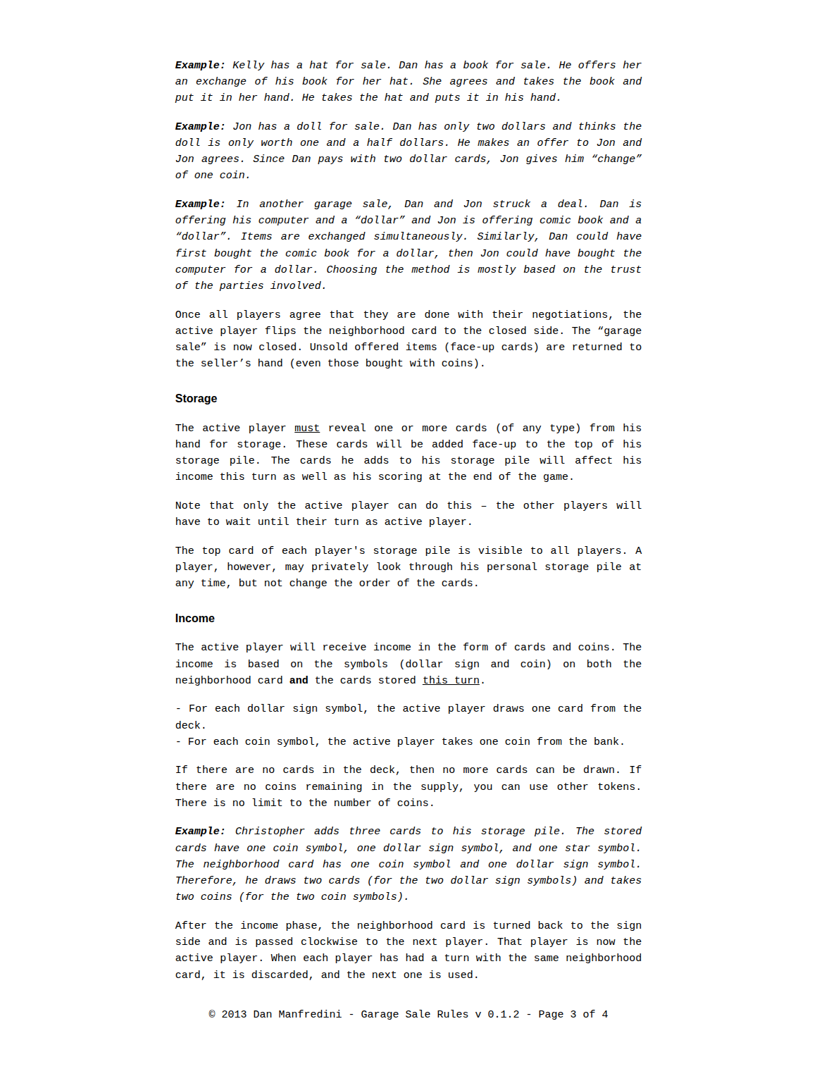Example: Kelly has a hat for sale. Dan has a book for sale. He offers her an exchange of his book for her hat. She agrees and takes the book and put it in her hand. He takes the hat and puts it in his hand.
Example: Jon has a doll for sale. Dan has only two dollars and thinks the doll is only worth one and a half dollars. He makes an offer to Jon and Jon agrees. Since Dan pays with two dollar cards, Jon gives him “change” of one coin.
Example: In another garage sale, Dan and Jon struck a deal. Dan is offering his computer and a “dollar” and Jon is offering comic book and a “dollar”. Items are exchanged simultaneously. Similarly, Dan could have first bought the comic book for a dollar, then Jon could have bought the computer for a dollar. Choosing the method is mostly based on the trust of the parties involved.
Once all players agree that they are done with their negotiations, the active player flips the neighborhood card to the closed side. The “garage sale” is now closed. Unsold offered items (face-up cards) are returned to the seller’s hand (even those bought with coins).
Storage
The active player must reveal one or more cards (of any type) from his hand for storage. These cards will be added face-up to the top of his storage pile. The cards he adds to his storage pile will affect his income this turn as well as his scoring at the end of the game.
Note that only the active player can do this – the other players will have to wait until their turn as active player.
The top card of each player's storage pile is visible to all players. A player, however, may privately look through his personal storage pile at any time, but not change the order of the cards.
Income
The active player will receive income in the form of cards and coins. The income is based on the symbols (dollar sign and coin) on both the neighborhood card and the cards stored this turn.
- For each dollar sign symbol, the active player draws one card from the deck.
- For each coin symbol, the active player takes one coin from the bank.
If there are no cards in the deck, then no more cards can be drawn. If there are no coins remaining in the supply, you can use other tokens. There is no limit to the number of coins.
Example: Christopher adds three cards to his storage pile. The stored cards have one coin symbol, one dollar sign symbol, and one star symbol. The neighborhood card has one coin symbol and one dollar sign symbol. Therefore, he draws two cards (for the two dollar sign symbols) and takes two coins (for the two coin symbols).
After the income phase, the neighborhood card is turned back to the sign side and is passed clockwise to the next player. That player is now the active player. When each player has had a turn with the same neighborhood card, it is discarded, and the next one is used.
© 2013 Dan Manfredini - Garage Sale Rules v 0.1.2 - Page 3 of 4